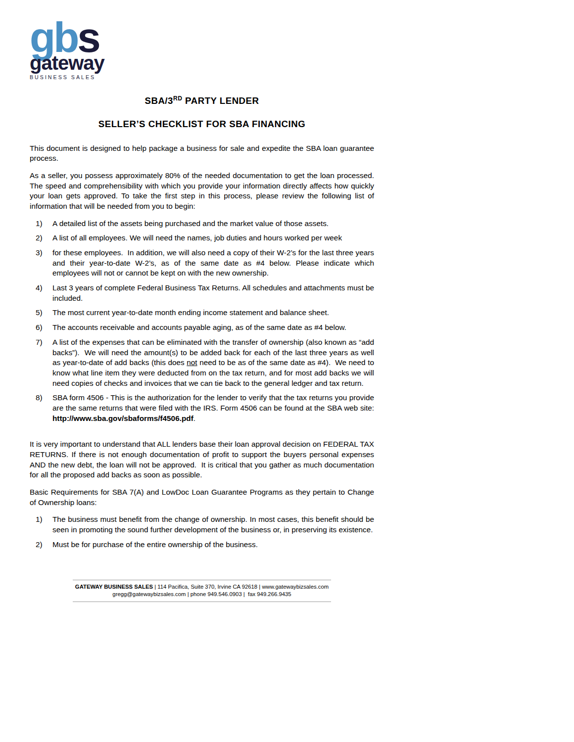gbs
gateway
BUSINESS SALES
SBA/3RD PARTY LENDER
SELLER’S CHECKLIST FOR SBA FINANCING
This document is designed to help package a business for sale and expedite the SBA loan guarantee process.
As a seller, you possess approximately 80% of the needed documentation to get the loan processed. The speed and comprehensibility with which you provide your information directly affects how quickly your loan gets approved. To take the first step in this process, please review the following list of information that will be needed from you to begin:
A detailed list of the assets being purchased and the market value of those assets.
A list of all employees. We will need the names, job duties and hours worked per week
for these employees. In addition, we will also need a copy of their W-2’s for the last three years and their year-to-date W-2’s, as of the same date as #4 below. Please indicate which employees will not or cannot be kept on with the new ownership.
Last 3 years of complete Federal Business Tax Returns. All schedules and attachments must be included.
The most current year-to-date month ending income statement and balance sheet.
The accounts receivable and accounts payable aging, as of the same date as #4 below.
A list of the expenses that can be eliminated with the transfer of ownership (also known as “add backs”). We will need the amount(s) to be added back for each of the last three years as well as year-to-date of add backs (this does not need to be as of the same date as #4). We need to know what line item they were deducted from on the tax return, and for most add backs we will need copies of checks and invoices that we can tie back to the general ledger and tax return.
SBA form 4506 - This is the authorization for the lender to verify that the tax returns you provide are the same returns that were filed with the IRS. Form 4506 can be found at the SBA web site: http://www.sba.gov/sbaforms/f4506.pdf.
It is very important to understand that ALL lenders base their loan approval decision on FEDERAL TAX RETURNS. If there is not enough documentation of profit to support the buyers personal expenses AND the new debt, the loan will not be approved. It is critical that you gather as much documentation for all the proposed add backs as soon as possible.
Basic Requirements for SBA 7(A) and LowDoc Loan Guarantee Programs as they pertain to Change of Ownership loans:
The business must benefit from the change of ownership. In most cases, this benefit should be seen in promoting the sound further development of the business or, in preserving its existence.
Must be for purchase of the entire ownership of the business.
GATEWAY BUSINESS SALES | 114 Pacifica, Suite 370, Irvine CA 92618 | www.gatewaybizsales.com
gregg@gatewaybizsales.com | phone 949.546.0903 | fax 949.266.9435